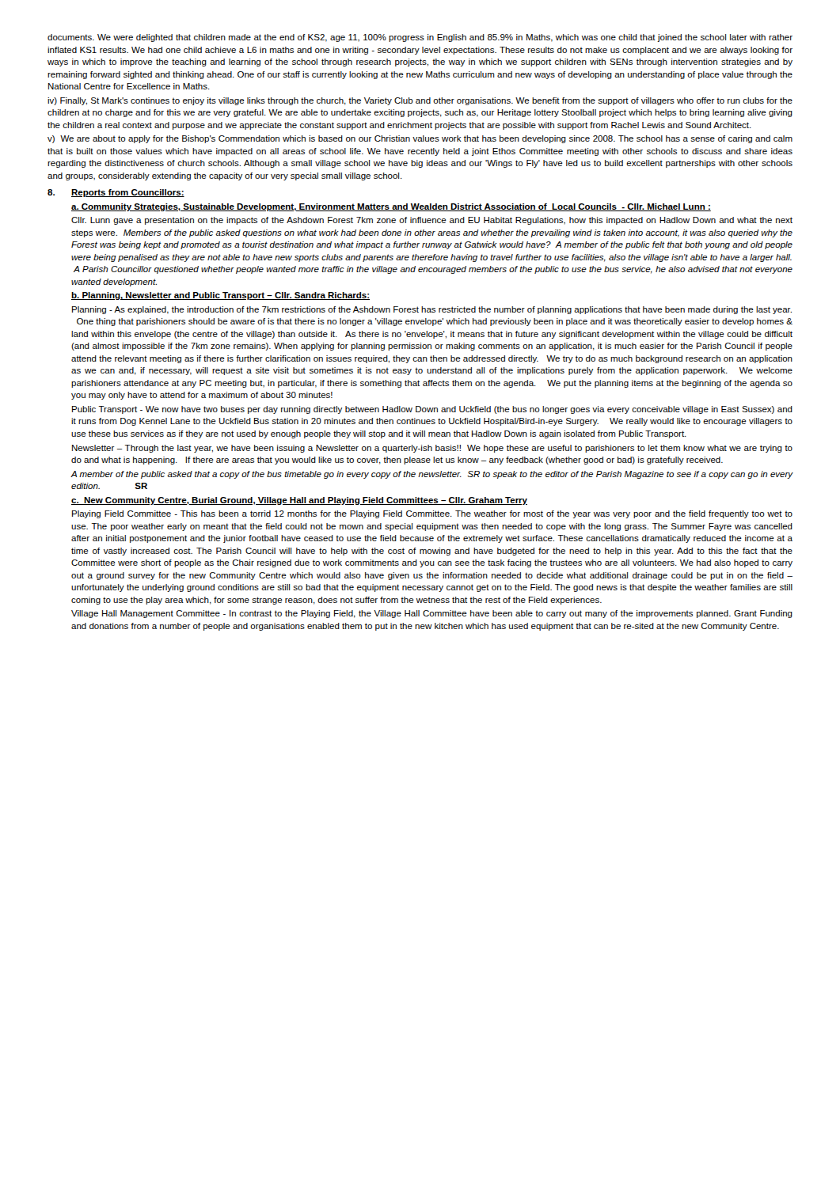documents. We were delighted that children made at the end of KS2, age 11, 100% progress in English and 85.9% in Maths, which was one child that joined the school later with rather inflated KS1 results. We had one child achieve a L6 in maths and one in writing - secondary level expectations. These results do not make us complacent and we are always looking for ways in which to improve the teaching and learning of the school through research projects, the way in which we support children with SENs through intervention strategies and by remaining forward sighted and thinking ahead. One of our staff is currently looking at the new Maths curriculum and new ways of developing an understanding of place value through the National Centre for Excellence in Maths.
iv) Finally, St Mark's continues to enjoy its village links through the church, the Variety Club and other organisations. We benefit from the support of villagers who offer to run clubs for the children at no charge and for this we are very grateful. We are able to undertake exciting projects, such as, our Heritage lottery Stoolball project which helps to bring learning alive giving the children a real context and purpose and we appreciate the constant support and enrichment projects that are possible with support from Rachel Lewis and Sound Architect.
v) We are about to apply for the Bishop's Commendation which is based on our Christian values work that has been developing since 2008. The school has a sense of caring and calm that is built on those values which have impacted on all areas of school life. We have recently held a joint Ethos Committee meeting with other schools to discuss and share ideas regarding the distinctiveness of church schools. Although a small village school we have big ideas and our 'Wings to Fly' have led us to build excellent partnerships with other schools and groups, considerably extending the capacity of our very special small village school.
8.
Reports from Councillors:
a. Community Strategies, Sustainable Development, Environment Matters and Wealden District Association of Local Councils - Cllr. Michael Lunn :
Cllr. Lunn gave a presentation on the impacts of the Ashdown Forest 7km zone of influence and EU Habitat Regulations, how this impacted on Hadlow Down and what the next steps were. Members of the public asked questions on what work had been done in other areas and whether the prevailing wind is taken into account, it was also queried why the Forest was being kept and promoted as a tourist destination and what impact a further runway at Gatwick would have? A member of the public felt that both young and old people were being penalised as they are not able to have new sports clubs and parents are therefore having to travel further to use facilities, also the village isn't able to have a larger hall. A Parish Councillor questioned whether people wanted more traffic in the village and encouraged members of the public to use the bus service, he also advised that not everyone wanted development.
b. Planning, Newsletter and Public Transport – Cllr. Sandra Richards:
Planning - As explained, the introduction of the 7km restrictions of the Ashdown Forest has restricted the number of planning applications that have been made during the last year. One thing that parishioners should be aware of is that there is no longer a 'village envelope' which had previously been in place and it was theoretically easier to develop homes & land within this envelope (the centre of the village) than outside it. As there is no 'envelope', it means that in future any significant development within the village could be difficult (and almost impossible if the 7km zone remains). When applying for planning permission or making comments on an application, it is much easier for the Parish Council if people attend the relevant meeting as if there is further clarification on issues required, they can then be addressed directly. We try to do as much background research on an application as we can and, if necessary, will request a site visit but sometimes it is not easy to understand all of the implications purely from the application paperwork. We welcome parishioners attendance at any PC meeting but, in particular, if there is something that affects them on the agenda. We put the planning items at the beginning of the agenda so you may only have to attend for a maximum of about 30 minutes!
Public Transport - We now have two buses per day running directly between Hadlow Down and Uckfield (the bus no longer goes via every conceivable village in East Sussex) and it runs from Dog Kennel Lane to the Uckfield Bus station in 20 minutes and then continues to Uckfield Hospital/Bird-in-eye Surgery. We really would like to encourage villagers to use these bus services as if they are not used by enough people they will stop and it will mean that Hadlow Down is again isolated from Public Transport.
Newsletter – Through the last year, we have been issuing a Newsletter on a quarterly-ish basis!! We hope these are useful to parishioners to let them know what we are trying to do and what is happening. If there are areas that you would like us to cover, then please let us know – any feedback (whether good or bad) is gratefully received.
A member of the public asked that a copy of the bus timetable go in every copy of the newsletter. SR to speak to the editor of the Parish Magazine to see if a copy can go in every edition. SR
c. New Community Centre, Burial Ground, Village Hall and Playing Field Committees – Cllr. Graham Terry
Playing Field Committee - This has been a torrid 12 months for the Playing Field Committee. The weather for most of the year was very poor and the field frequently too wet to use. The poor weather early on meant that the field could not be mown and special equipment was then needed to cope with the long grass. The Summer Fayre was cancelled after an initial postponement and the junior football have ceased to use the field because of the extremely wet surface. These cancellations dramatically reduced the income at a time of vastly increased cost. The Parish Council will have to help with the cost of mowing and have budgeted for the need to help in this year. Add to this the fact that the Committee were short of people as the Chair resigned due to work commitments and you can see the task facing the trustees who are all volunteers. We had also hoped to carry out a ground survey for the new Community Centre which would also have given us the information needed to decide what additional drainage could be put in on the field – unfortunately the underlying ground conditions are still so bad that the equipment necessary cannot get on to the Field. The good news is that despite the weather families are still coming to use the play area which, for some strange reason, does not suffer from the wetness that the rest of the Field experiences.
Village Hall Management Committee - In contrast to the Playing Field, the Village Hall Committee have been able to carry out many of the improvements planned. Grant Funding and donations from a number of people and organisations enabled them to put in the new kitchen which has used equipment that can be re-sited at the new Community Centre.